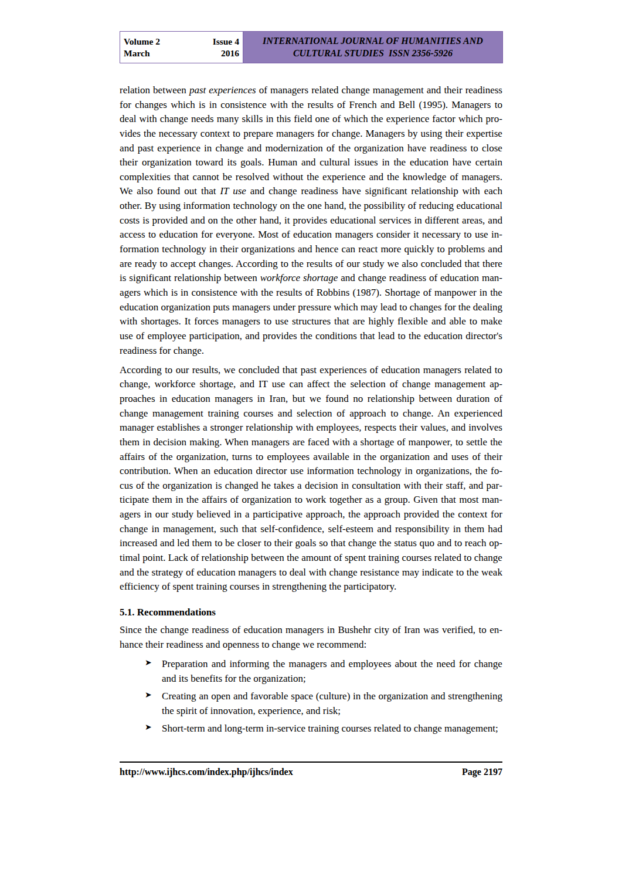| Volume 2 | Issue 4 |
| March | 2016 |
INTERNATIONAL JOURNAL OF HUMANITIES AND
CULTURAL STUDIES ISSN 2356-5926
relation between past experiences of managers related change management and their readiness for changes which is in consistence with the results of French and Bell (1995). Managers to deal with change needs many skills in this field one of which the experience factor which provides the necessary context to prepare managers for change. Managers by using their expertise and past experience in change and modernization of the organization have readiness to close their organization toward its goals. Human and cultural issues in the education have certain complexities that cannot be resolved without the experience and the knowledge of managers. We also found out that IT use and change readiness have significant relationship with each other. By using information technology on the one hand, the possibility of reducing educational costs is provided and on the other hand, it provides educational services in different areas, and access to education for everyone. Most of education managers consider it necessary to use information technology in their organizations and hence can react more quickly to problems and are ready to accept changes. According to the results of our study we also concluded that there is significant relationship between workforce shortage and change readiness of education managers which is in consistence with the results of Robbins (1987). Shortage of manpower in the education organization puts managers under pressure which may lead to changes for the dealing with shortages. It forces managers to use structures that are highly flexible and able to make use of employee participation, and provides the conditions that lead to the education director's readiness for change.
According to our results, we concluded that past experiences of education managers related to change, workforce shortage, and IT use can affect the selection of change management approaches in education managers in Iran, but we found no relationship between duration of change management training courses and selection of approach to change. An experienced manager establishes a stronger relationship with employees, respects their values, and involves them in decision making. When managers are faced with a shortage of manpower, to settle the affairs of the organization, turns to employees available in the organization and uses of their contribution. When an education director use information technology in organizations, the focus of the organization is changed he takes a decision in consultation with their staff, and participate them in the affairs of organization to work together as a group. Given that most managers in our study believed in a participative approach, the approach provided the context for change in management, such that self-confidence, self-esteem and responsibility in them had increased and led them to be closer to their goals so that change the status quo and to reach optimal point. Lack of relationship between the amount of spent training courses related to change and the strategy of education managers to deal with change resistance may indicate to the weak efficiency of spent training courses in strengthening the participatory.
5.1. Recommendations
Since the change readiness of education managers in Bushehr city of Iran was verified, to enhance their readiness and openness to change we recommend:
Preparation and informing the managers and employees about the need for change and its benefits for the organization;
Creating an open and favorable space (culture) in the organization and strengthening the spirit of innovation, experience, and risk;
Short-term and long-term in-service training courses related to change management;
http://www.ijhcs.com/index.php/ijhcs/index
Page 2197